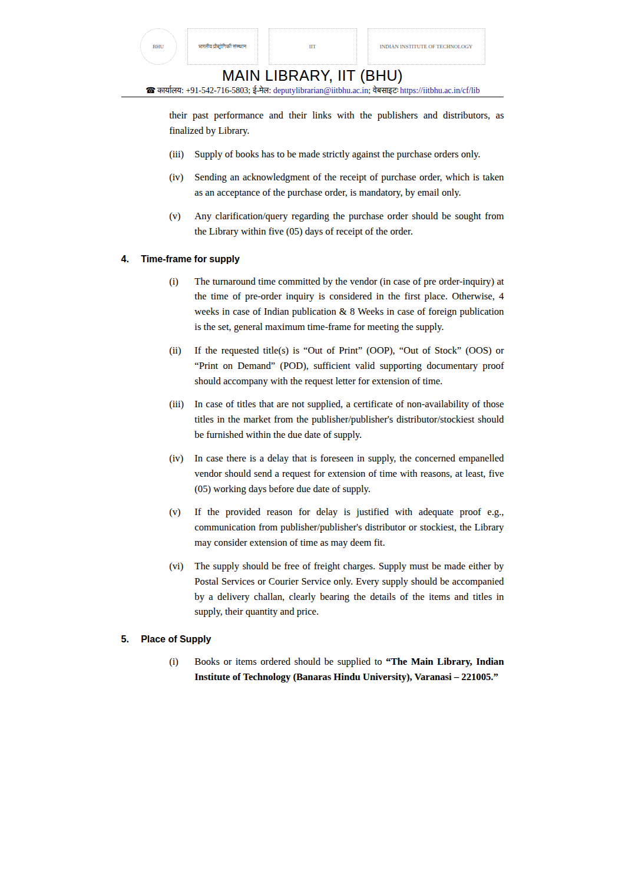BHU
भारतीय प्रौद्योगिकी संस्थान
IIT
INDIAN INSTITUTE OF TECHNOLOGY
MAIN LIBRARY, IIT (BHU)
☎ कार्यालय: +91-542-716-5803; ई-मेल: deputylibrarian@iitbhu.ac.in; वेबसाइटः https://iitbhu.ac.in/cf/lib
their past performance and their links with the publishers and distributors, as finalized by Library.
(iii) Supply of books has to be made strictly against the purchase orders only.
(iv) Sending an acknowledgment of the receipt of purchase order, which is taken as an acceptance of the purchase order, is mandatory, by email only.
(v) Any clarification/query regarding the purchase order should be sought from the Library within five (05) days of receipt of the order.
4. Time-frame for supply
(i) The turnaround time committed by the vendor (in case of pre order-inquiry) at the time of pre-order inquiry is considered in the first place. Otherwise, 4 weeks in case of Indian publication & 8 Weeks in case of foreign publication is the set, general maximum time-frame for meeting the supply.
(ii) If the requested title(s) is “Out of Print” (OOP), “Out of Stock” (OOS) or “Print on Demand” (POD), sufficient valid supporting documentary proof should accompany with the request letter for extension of time.
(iii) In case of titles that are not supplied, a certificate of non-availability of those titles in the market from the publisher/publisher's distributor/stockiest should be furnished within the due date of supply.
(iv) In case there is a delay that is foreseen in supply, the concerned empanelled vendor should send a request for extension of time with reasons, at least, five (05) working days before due date of supply.
(v) If the provided reason for delay is justified with adequate proof e.g., communication from publisher/publisher's distributor or stockiest, the Library may consider extension of time as may deem fit.
(vi) The supply should be free of freight charges. Supply must be made either by Postal Services or Courier Service only. Every supply should be accompanied by a delivery challan, clearly bearing the details of the items and titles in supply, their quantity and price.
5. Place of Supply
(i) Books or items ordered should be supplied to “The Main Library, Indian Institute of Technology (Banaras Hindu University), Varanasi – 221005.”